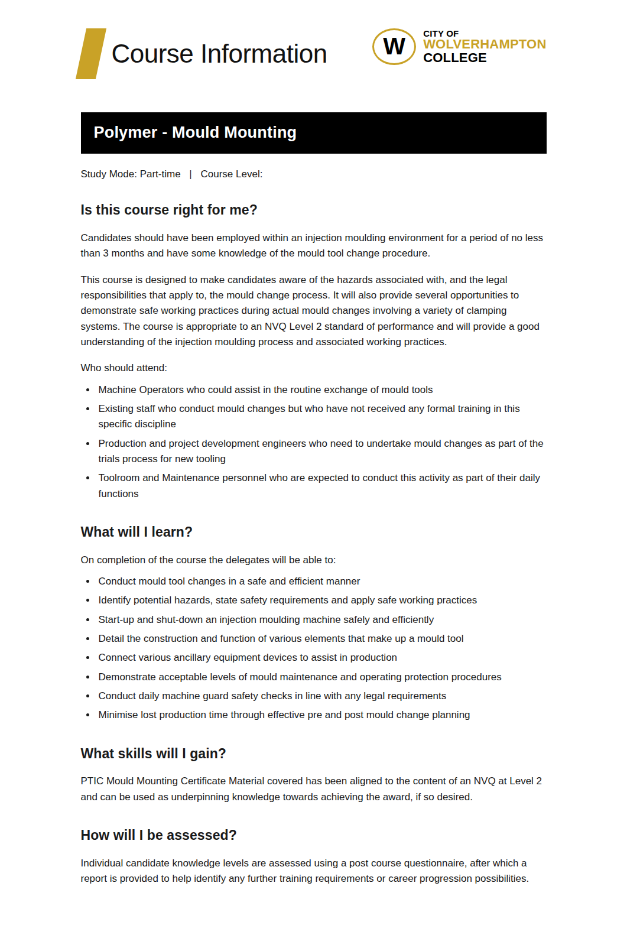Course Information
W
City of Wolverhampton College
Polymer - Mould Mounting
Study Mode: Part-time | Course Level:
Is this course right for me?
Candidates should have been employed within an injection moulding environment for a period of no less than 3 months and have some knowledge of the mould tool change procedure.
This course is designed to make candidates aware of the hazards associated with, and the legal responsibilities that apply to, the mould change process. It will also provide several opportunities to demonstrate safe working practices during actual mould changes involving a variety of clamping systems. The course is appropriate to an NVQ Level 2 standard of performance and will provide a good understanding of the injection moulding process and associated working practices.
Who should attend:
Machine Operators who could assist in the routine exchange of mould tools
Existing staff who conduct mould changes but who have not received any formal training in this specific discipline
Production and project development engineers who need to undertake mould changes as part of the trials process for new tooling
Toolroom and Maintenance personnel who are expected to conduct this activity as part of their daily functions
What will I learn?
On completion of the course the delegates will be able to:
Conduct mould tool changes in a safe and efficient manner
Identify potential hazards, state safety requirements and apply safe working practices
Start-up and shut-down an injection moulding machine safely and efficiently
Detail the construction and function of various elements that make up a mould tool
Connect various ancillary equipment devices to assist in production
Demonstrate acceptable levels of mould maintenance and operating protection procedures
Conduct daily machine guard safety checks in line with any legal requirements
Minimise lost production time through effective pre and post mould change planning
What skills will I gain?
PTIC Mould Mounting Certificate Material covered has been aligned to the content of an NVQ at Level 2 and can be used as underpinning knowledge towards achieving the award, if so desired.
How will I be assessed?
Individual candidate knowledge levels are assessed using a post course questionnaire, after which a report is provided to help identify any further training requirements or career progression possibilities.